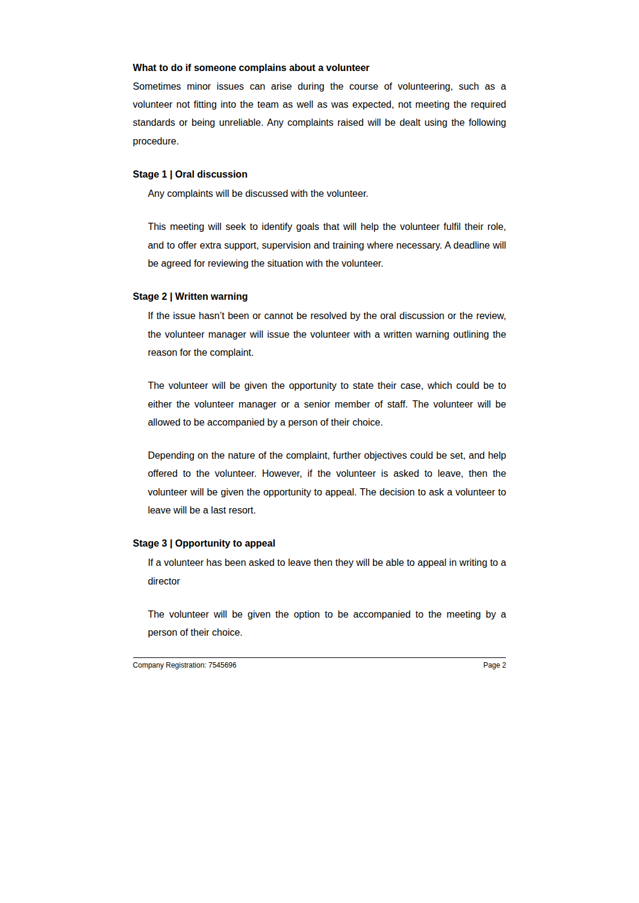What to do if someone complains about a volunteer
Sometimes minor issues can arise during the course of volunteering, such as a volunteer not fitting into the team as well as was expected, not meeting the required standards or being unreliable. Any complaints raised will be dealt using the following procedure.
Stage 1 | Oral discussion
Any complaints will be discussed with the volunteer.
This meeting will seek to identify goals that will help the volunteer fulfil their role, and to offer extra support, supervision and training where necessary. A deadline will be agreed for reviewing the situation with the volunteer.
Stage 2 | Written warning
If the issue hasn’t been or cannot be resolved by the oral discussion or the review, the volunteer manager will issue the volunteer with a written warning outlining the reason for the complaint.
The volunteer will be given the opportunity to state their case, which could be to either the volunteer manager or a senior member of staff. The volunteer will be allowed to be accompanied by a person of their choice.
Depending on the nature of the complaint, further objectives could be set, and help offered to the volunteer. However, if the volunteer is asked to leave, then the volunteer will be given the opportunity to appeal. The decision to ask a volunteer to leave will be a last resort.
Stage 3 | Opportunity to appeal
If a volunteer has been asked to leave then they will be able to appeal in writing to a director
The volunteer will be given the option to be accompanied to the meeting by a person of their choice.
Company Registration: 7545696 Page 2